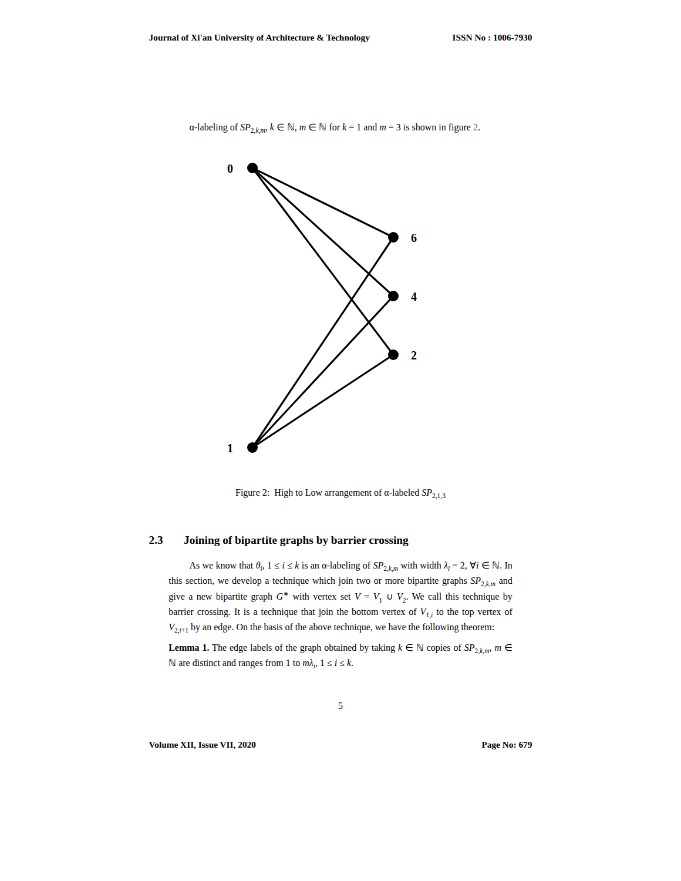Journal of Xi'an University of Architecture & Technology
ISSN No : 1006-7930
α-labeling of SP2,k,m, k ∈ ℕ, m ∈ ℕ for k = 1 and m = 3 is shown in figure 2.
0 1 6 4 2
Figure 2: High to Low arrangement of α-labeled SP2,1,3
2.3 Joining of bipartite graphs by barrier crossing
As we know that θi, 1 ≤ i ≤ k is an α-labeling of SP2,k,m with width λi = 2, ∀i ∈ ℕ. In this section, we develop a technique which join two or more bipartite graphs SP2,k,m and give a new bipartite graph G∗ with vertex set V = V1 ∪ V2. We call this technique by barrier crossing. It is a technique that join the bottom vertex of V1,i to the top vertex of V2,i+1 by an edge. On the basis of the above technique, we have the following theorem:
Lemma 1. The edge labels of the graph obtained by taking k ∈ ℕ copies of SP2,k,m, m ∈ ℕ are distinct and ranges from 1 to mλi, 1 ≤ i ≤ k.
5
Volume XII, Issue VII, 2020
Page No: 679